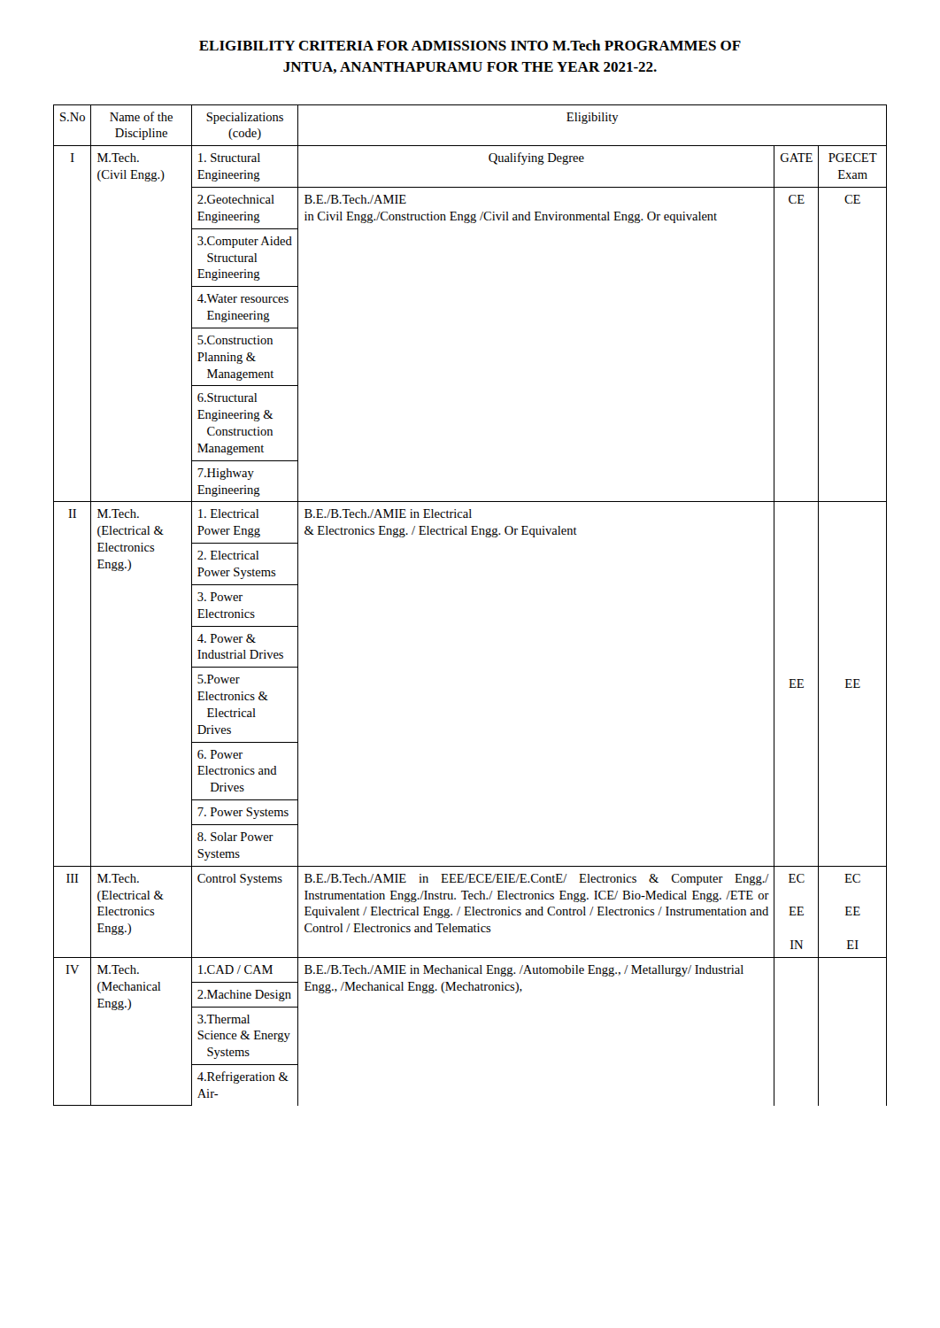ELIGIBILITY CRITERIA FOR ADMISSIONS INTO M.Tech PROGRAMMES OF
JNTUA, ANANTHAPURAMU FOR THE YEAR 2021-22.
| S.No | Name of the Discipline | Specializations (code) | Eligibility |
| --- | --- | --- | --- |
| I | M.Tech. (Civil Engg.) | 1. Structural Engineering | Qualifying Degree | GATE | PGECET Exam |
| B.E./B.Tech./AMIE in Civil Engg./Construction Engg /Civil and Environmental Engg. Or equivalent | CE | CE |
| 2.Geotechnical Engineering |
| 3.Computer Aided Structural Engineering |
| 4.Water resources Engineering |
| 5.Construction Planning & Management |
| 6.Structural Engineering & Construction Management |
| 7.Highway Engineering |
| II | M.Tech. (Electrical & Electronics Engg.) | 1. Electrical Power Engg | B.E./B.Tech./AMIE in Electrical & Electronics Engg. / Electrical Engg. Or Equivalent | EE | EE |
| 2. Electrical Power Systems |
| 3. Power Electronics |
| 4. Power & Industrial Drives |
| 5.Power Electronics & Electrical Drives |
| 6. Power Electronics and Drives |
| 7. Power Systems |
| 8. Solar Power Systems |
| III | M.Tech. (Electrical & Electronics Engg.) | Control Systems | B.E./B.Tech./AMIE in EEE/ECE/EIE/E.ContE/ Electronics & Computer Engg./ Instrumentation Engg./Instru. Tech./ Electronics Engg. ICE/ Bio-Medical Engg. /ETE or Equivalent / Electrical Engg. / Electronics and Control / Electronics / Instrumentation and Control / Electronics and Telematics | EC EE IN | EC EE EI |
| IV | M.Tech. (Mechanical Engg.) | 1.CAD / CAM | B.E./B.Tech./AMIE in Mechanical Engg. /Automobile Engg., / Metallurgy/ Industrial Engg., /Mechanical Engg. (Mechatronics), | | |
| 2.Machine Design |
| 3.Thermal Science & Energy Systems |
| 4.Refrigeration & Air- |